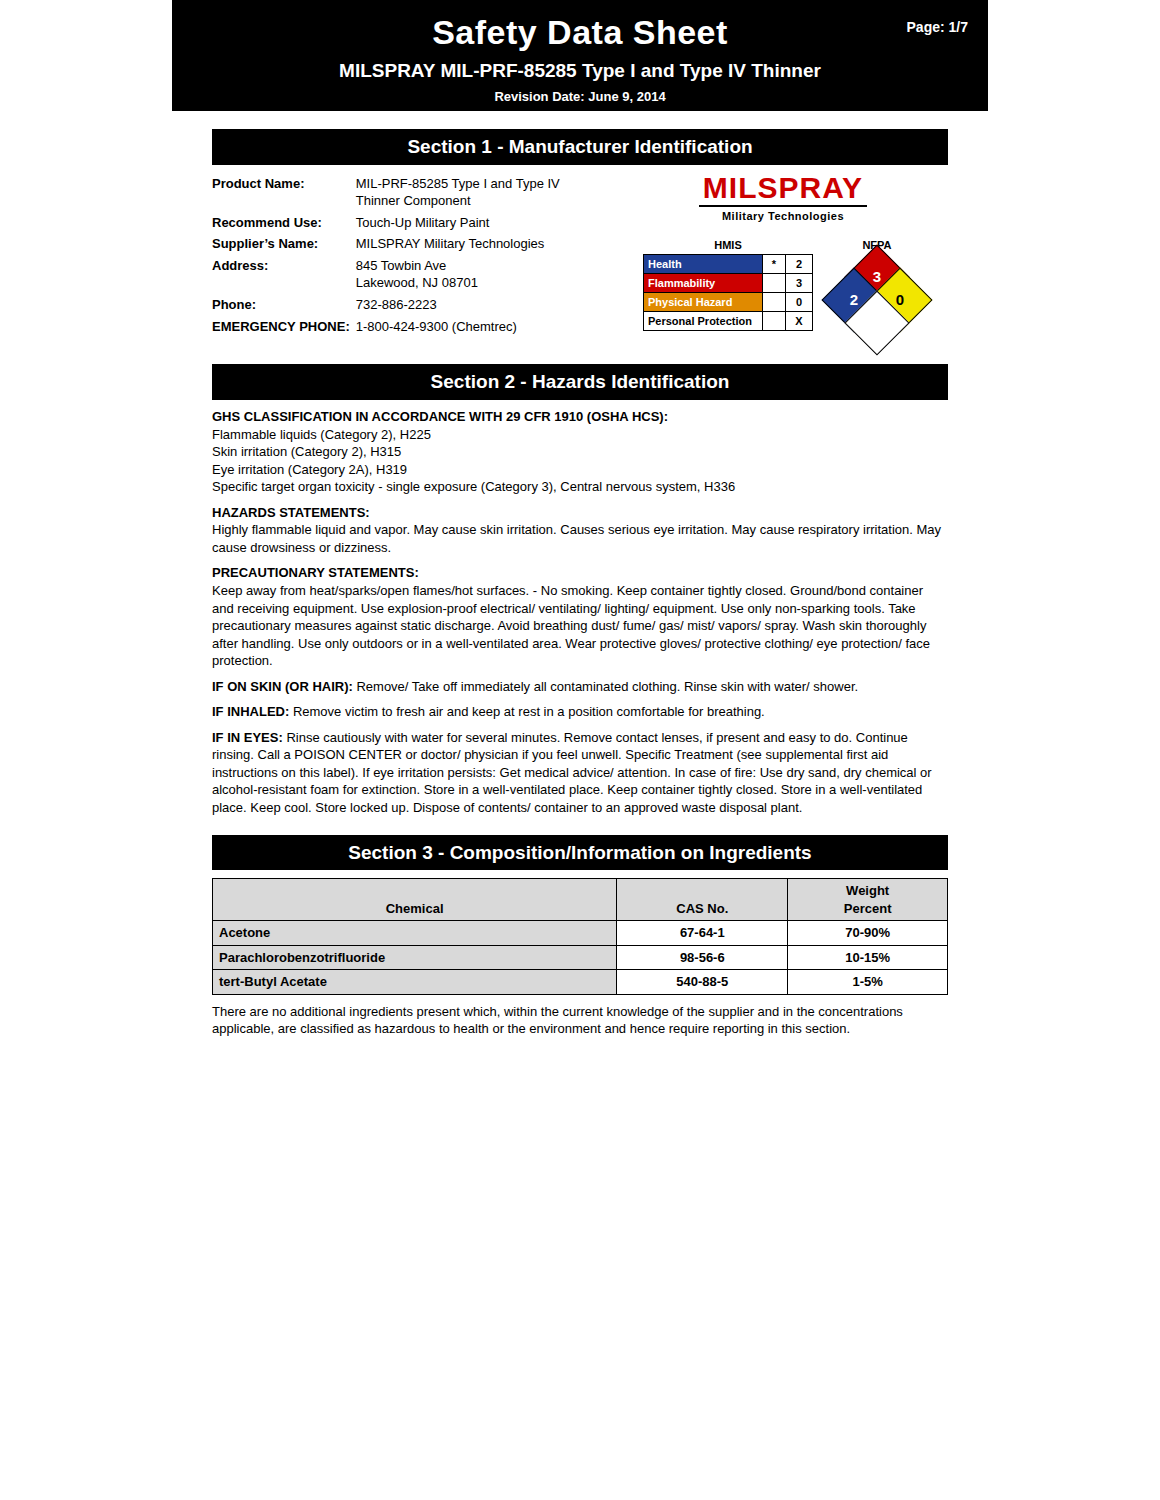Page: 1/7
Safety Data Sheet
MILSPRAY MIL-PRF-85285 Type I and Type IV Thinner
Revision Date: June 9, 2014
Section 1 - Manufacturer Identification
| Product Name: | MIL-PRF-85285 Type I and Type IV Thinner Component |
| Recommend Use: | Touch-Up Military Paint |
| Supplier’s Name: | MILSPRAY Military Technologies |
| Address: | 845 Towbin Ave Lakewood, NJ 08701 |
| Phone: | 732-886-2223 |
| EMERGENCY PHONE: | 1-800-424-9300 (Chemtrec) |
MILSPRAY
Military Technologies
HMIS
| Health | * | 2 |
| Flammability | | 3 |
| Physical Hazard | | 0 |
| Personal Protection | | X |
NFPA
3
2
0
Section 2 - Hazards Identification
GHS CLASSIFICATION IN ACCORDANCE WITH 29 CFR 1910 (OSHA HCS):
Flammable liquids (Category 2), H225
Skin irritation (Category 2), H315
Eye irritation (Category 2A), H319
Specific target organ toxicity - single exposure (Category 3), Central nervous system, H336
HAZARDS STATEMENTS:
Highly flammable liquid and vapor. May cause skin irritation. Causes serious eye irritation. May cause respiratory irritation. May cause drowsiness or dizziness.
PRECAUTIONARY STATEMENTS:
Keep away from heat/sparks/open flames/hot surfaces. - No smoking. Keep container tightly closed. Ground/bond container and receiving equipment. Use explosion-proof electrical/ ventilating/ lighting/ equipment. Use only non-sparking tools. Take precautionary measures against static discharge. Avoid breathing dust/ fume/ gas/ mist/ vapors/ spray. Wash skin thoroughly after handling. Use only outdoors or in a well-ventilated area. Wear protective gloves/ protective clothing/ eye protection/ face protection.
IF ON SKIN (OR HAIR): Remove/ Take off immediately all contaminated clothing. Rinse skin with water/ shower.
IF INHALED: Remove victim to fresh air and keep at rest in a position comfortable for breathing.
IF IN EYES: Rinse cautiously with water for several minutes. Remove contact lenses, if present and easy to do. Continue rinsing. Call a POISON CENTER or doctor/ physician if you feel unwell. Specific Treatment (see supplemental first aid instructions on this label). If eye irritation persists: Get medical advice/ attention. In case of fire: Use dry sand, dry chemical or alcohol-resistant foam for extinction. Store in a well-ventilated place. Keep container tightly closed. Store in a well-ventilated place. Keep cool. Store locked up. Dispose of contents/ container to an approved waste disposal plant.
Section 3 - Composition/Information on Ingredients
| Chemical | CAS No. | Weight Percent |
| --- | --- | --- |
| Acetone | 67-64-1 | 70-90% |
| Parachlorobenzotrifluoride | 98-56-6 | 10-15% |
| tert-Butyl Acetate | 540-88-5 | 1-5% |
There are no additional ingredients present which, within the current knowledge of the supplier and in the concentrations applicable, are classified as hazardous to health or the environment and hence require reporting in this section.